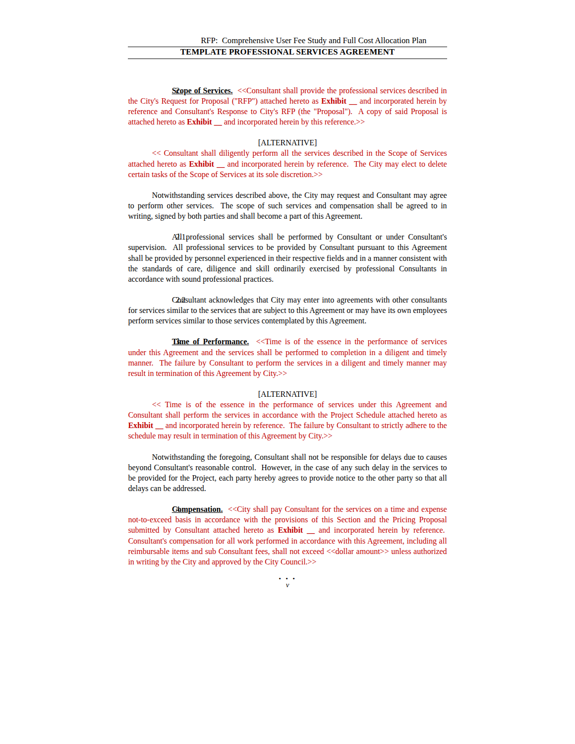RFP: Comprehensive User Fee Study and Full Cost Allocation Plan
TEMPLATE PROFESSIONAL SERVICES AGREEMENT
2. Scope of Services. <<Consultant shall provide the professional services described in the City's Request for Proposal ("RFP") attached hereto as Exhibit __ and incorporated herein by reference and Consultant's Response to City's RFP (the "Proposal"). A copy of said Proposal is attached hereto as Exhibit __ and incorporated herein by this reference.>>
[ALTERNATIVE]
<< Consultant shall diligently perform all the services described in the Scope of Services attached hereto as Exhibit __ and incorporated herein by reference. The City may elect to delete certain tasks of the Scope of Services at its sole discretion.>>
Notwithstanding services described above, the City may request and Consultant may agree to perform other services. The scope of such services and compensation shall be agreed to in writing, signed by both parties and shall become a part of this Agreement.
2.1. All professional services shall be performed by Consultant or under Consultant's supervision. All professional services to be provided by Consultant pursuant to this Agreement shall be provided by personnel experienced in their respective fields and in a manner consistent with the standards of care, diligence and skill ordinarily exercised by professional Consultants in accordance with sound professional practices.
2.2 Consultant acknowledges that City may enter into agreements with other consultants for services similar to the services that are subject to this Agreement or may have its own employees perform services similar to those services contemplated by this Agreement.
3. Time of Performance. <<Time is of the essence in the performance of services under this Agreement and the services shall be performed to completion in a diligent and timely manner. The failure by Consultant to perform the services in a diligent and timely manner may result in termination of this Agreement by City.>>
[ALTERNATIVE]
<< Time is of the essence in the performance of services under this Agreement and Consultant shall perform the services in accordance with the Project Schedule attached hereto as Exhibit __ and incorporated herein by reference. The failure by Consultant to strictly adhere to the schedule may result in termination of this Agreement by City.>>
Notwithstanding the foregoing, Consultant shall not be responsible for delays due to causes beyond Consultant's reasonable control. However, in the case of any such delay in the services to be provided for the Project, each party hereby agrees to provide notice to the other party so that all delays can be addressed.
4. Compensation. <<City shall pay Consultant for the services on a time and expense not-to-exceed basis in accordance with the provisions of this Section and the Pricing Proposal submitted by Consultant attached hereto as Exhibit __ and incorporated herein by reference. Consultant's compensation for all work performed in accordance with this Agreement, including all reimbursable items and sub Consultant fees, shall not exceed <<dollar amount>> unless authorized in writing by the City and approved by the City Council.>>
• • •
v